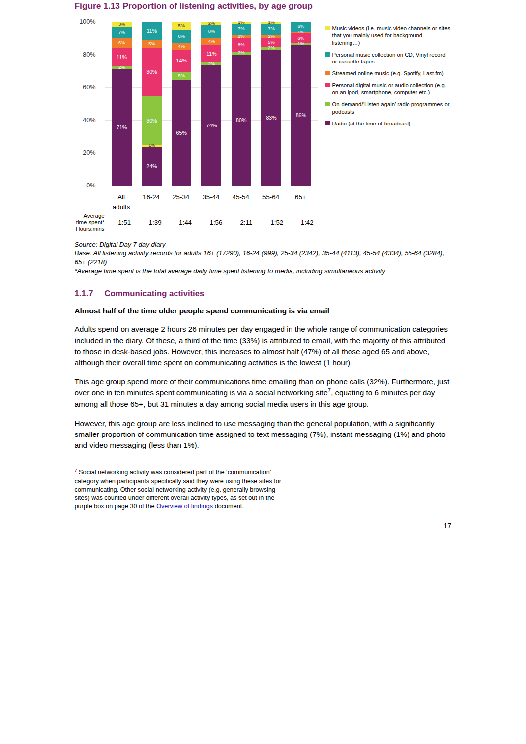Figure 1.13 Proportion of listening activities, by age group
100% 80% 60% 40% 20% 0%
3%
7%
6%
11%
2%
71%
11%
5%
30%
30%
1%
24%
5%
8%
4%
14%
5%
65%
2%
8%
4%
11%
2%
74%
1%
7%
2%
8%
2%
80%
1%
7%
2%
5%
2%
83%
6%
1%
6%
1%
86%
Music videos (i.e. music video channels or sites that you mainly used for background listening…)
Personal music collection on CD, Vinyl record or cassette tapes
Streamed online music (e.g. Spotify, Last.fm)
Personal digital music or audio collection (e.g. on an ipod, smartphone, computer etc.)
On-demand/‘Listen again’ radio programmes or podcasts
Radio (at the time of broadcast)
All adults
16-24
25-34
35-44
45-54
55-64
65+
Average
time spent*
Hours:mins
1:51
1:39
1:44
1:56
2:11
1:52
1:42
Source: Digital Day 7 day diary
Base: All listening activity records for adults 16+ (17290), 16-24 (999), 25-34 (2342), 35-44 (4113), 45-54 (4334), 55-64 (3284), 65+ (2218)
*Average time spent is the total average daily time spent listening to media, including simultaneous activity
1.1.7 Communicating activities
Almost half of the time older people spend communicating is via email
Adults spend on average 2 hours 26 minutes per day engaged in the whole range of communication categories included in the diary. Of these, a third of the time (33%) is attributed to email, with the majority of this attributed to those in desk-based jobs. However, this increases to almost half (47%) of all those aged 65 and above, although their overall time spent on communicating activities is the lowest (1 hour).
This age group spend more of their communications time emailing than on phone calls (32%). Furthermore, just over one in ten minutes spent communicating is via a social networking site7, equating to 6 minutes per day among all those 65+, but 31 minutes a day among social media users in this age group.
However, this age group are less inclined to use messaging than the general population, with a significantly smaller proportion of communication time assigned to text messaging (7%), instant messaging (1%) and photo and video messaging (less than 1%).
7 Social networking activity was considered part of the ‘communication’ category when participants specifically said they were using these sites for communicating. Other social networking activity (e.g. generally browsing sites) was counted under different overall activity types, as set out in the purple box on page 30 of the Overview of findings document.
17